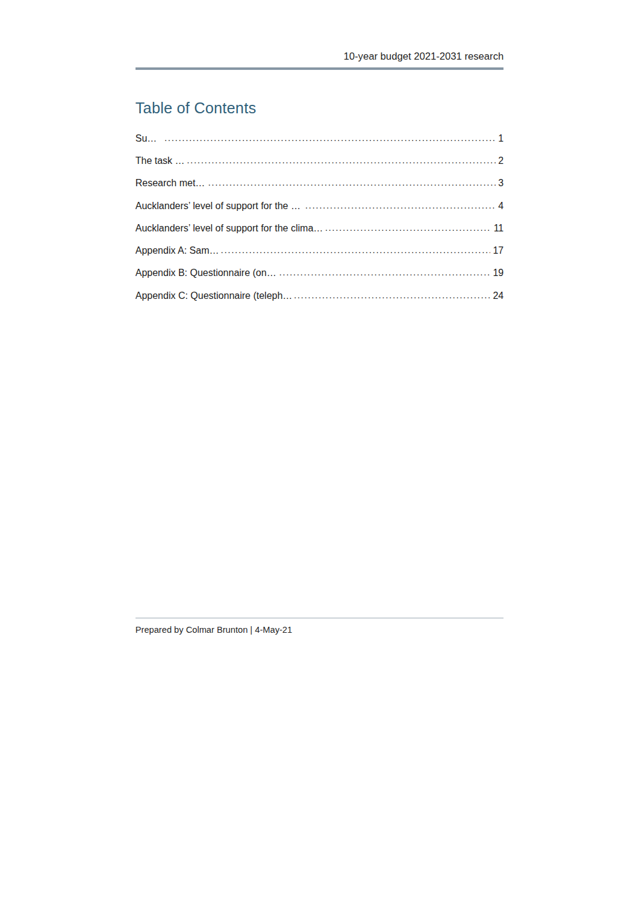10-year budget 2021-2031 research
Table of Contents
Summary ........................................................................................................................................... 1
The task at hand ............................................................................................................................. 2
Research methodology ................................................................................................................. 3
Aucklanders’ level of support for the proposed budget ......................................................................... 4
Aucklanders’ level of support for the climate change proposal ................................................................. 11
Appendix A: Sample profile ......................................................................................................... 17
Appendix B: Questionnaire (online version) ............................................................................. 19
Appendix C: Questionnaire (telephone version) ....................................................................... 24
Prepared by Colmar Brunton | 4-May-21